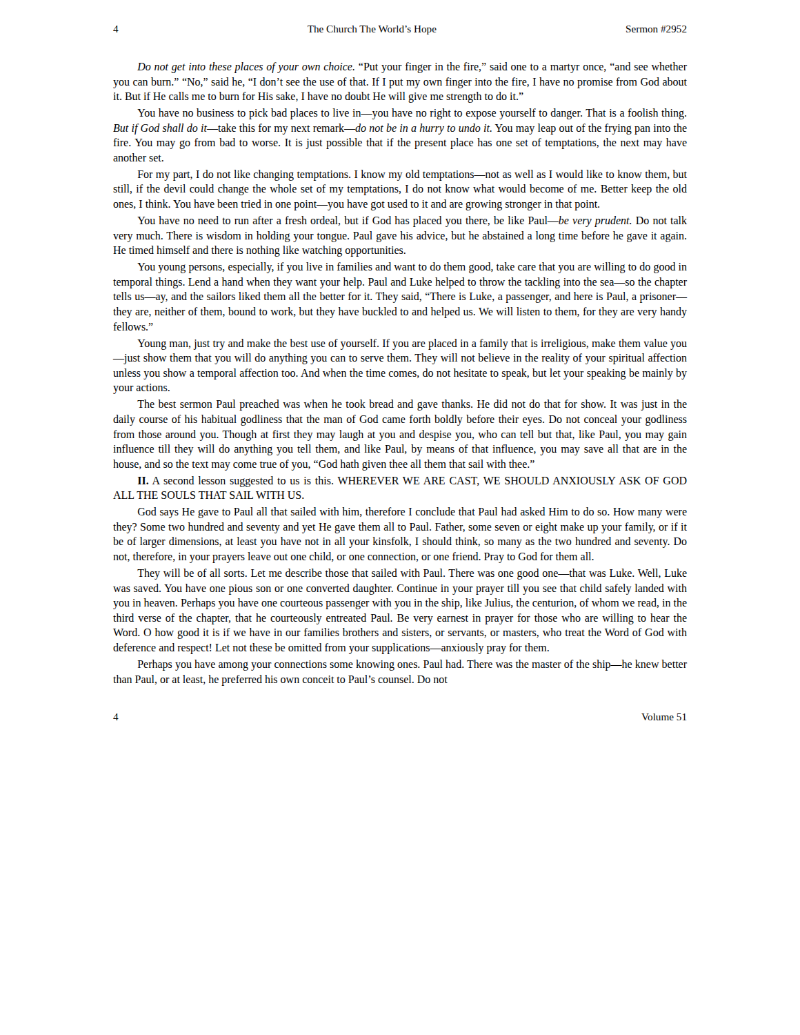4 The Church The World’s Hope Sermon #2952
Do not get into these places of your own choice. “Put your finger in the fire,” said one to a martyr once, “and see whether you can burn.” “No,” said he, “I don’t see the use of that. If I put my own finger into the fire, I have no promise from God about it. But if He calls me to burn for His sake, I have no doubt He will give me strength to do it.”
You have no business to pick bad places to live in—you have no right to expose yourself to danger. That is a foolish thing. But if God shall do it—take this for my next remark—do not be in a hurry to undo it. You may leap out of the frying pan into the fire. You may go from bad to worse. It is just possible that if the present place has one set of temptations, the next may have another set.
For my part, I do not like changing temptations. I know my old temptations—not as well as I would like to know them, but still, if the devil could change the whole set of my temptations, I do not know what would become of me. Better keep the old ones, I think. You have been tried in one point—you have got used to it and are growing stronger in that point.
You have no need to run after a fresh ordeal, but if God has placed you there, be like Paul—be very prudent. Do not talk very much. There is wisdom in holding your tongue. Paul gave his advice, but he abstained a long time before he gave it again. He timed himself and there is nothing like watching opportunities.
You young persons, especially, if you live in families and want to do them good, take care that you are willing to do good in temporal things. Lend a hand when they want your help. Paul and Luke helped to throw the tackling into the sea—so the chapter tells us—ay, and the sailors liked them all the better for it. They said, “There is Luke, a passenger, and here is Paul, a prisoner—they are, neither of them, bound to work, but they have buckled to and helped us. We will listen to them, for they are very handy fellows.”
Young man, just try and make the best use of yourself. If you are placed in a family that is irreligious, make them value you—just show them that you will do anything you can to serve them. They will not believe in the reality of your spiritual affection unless you show a temporal affection too. And when the time comes, do not hesitate to speak, but let your speaking be mainly by your actions.
The best sermon Paul preached was when he took bread and gave thanks. He did not do that for show. It was just in the daily course of his habitual godliness that the man of God came forth boldly before their eyes. Do not conceal your godliness from those around you. Though at first they may laugh at you and despise you, who can tell but that, like Paul, you may gain influence till they will do anything you tell them, and like Paul, by means of that influence, you may save all that are in the house, and so the text may come true of you, “God hath given thee all them that sail with thee.”
II. A second lesson suggested to us is this. WHEREVER WE ARE CAST, WE SHOULD ANXIOUSLY ASK OF GOD ALL THE SOULS THAT SAIL WITH US.
God says He gave to Paul all that sailed with him, therefore I conclude that Paul had asked Him to do so. How many were they? Some two hundred and seventy and yet He gave them all to Paul. Father, some seven or eight make up your family, or if it be of larger dimensions, at least you have not in all your kinsfolk, I should think, so many as the two hundred and seventy. Do not, therefore, in your prayers leave out one child, or one connection, or one friend. Pray to God for them all.
They will be of all sorts. Let me describe those that sailed with Paul. There was one good one—that was Luke. Well, Luke was saved. You have one pious son or one converted daughter. Continue in your prayer till you see that child safely landed with you in heaven. Perhaps you have one courteous passenger with you in the ship, like Julius, the centurion, of whom we read, in the third verse of the chapter, that he courteously entreated Paul. Be very earnest in prayer for those who are willing to hear the Word. O how good it is if we have in our families brothers and sisters, or servants, or masters, who treat the Word of God with deference and respect! Let not these be omitted from your supplications—anxiously pray for them.
Perhaps you have among your connections some knowing ones. Paul had. There was the master of the ship—he knew better than Paul, or at least, he preferred his own conceit to Paul’s counsel. Do not
4 Volume 51